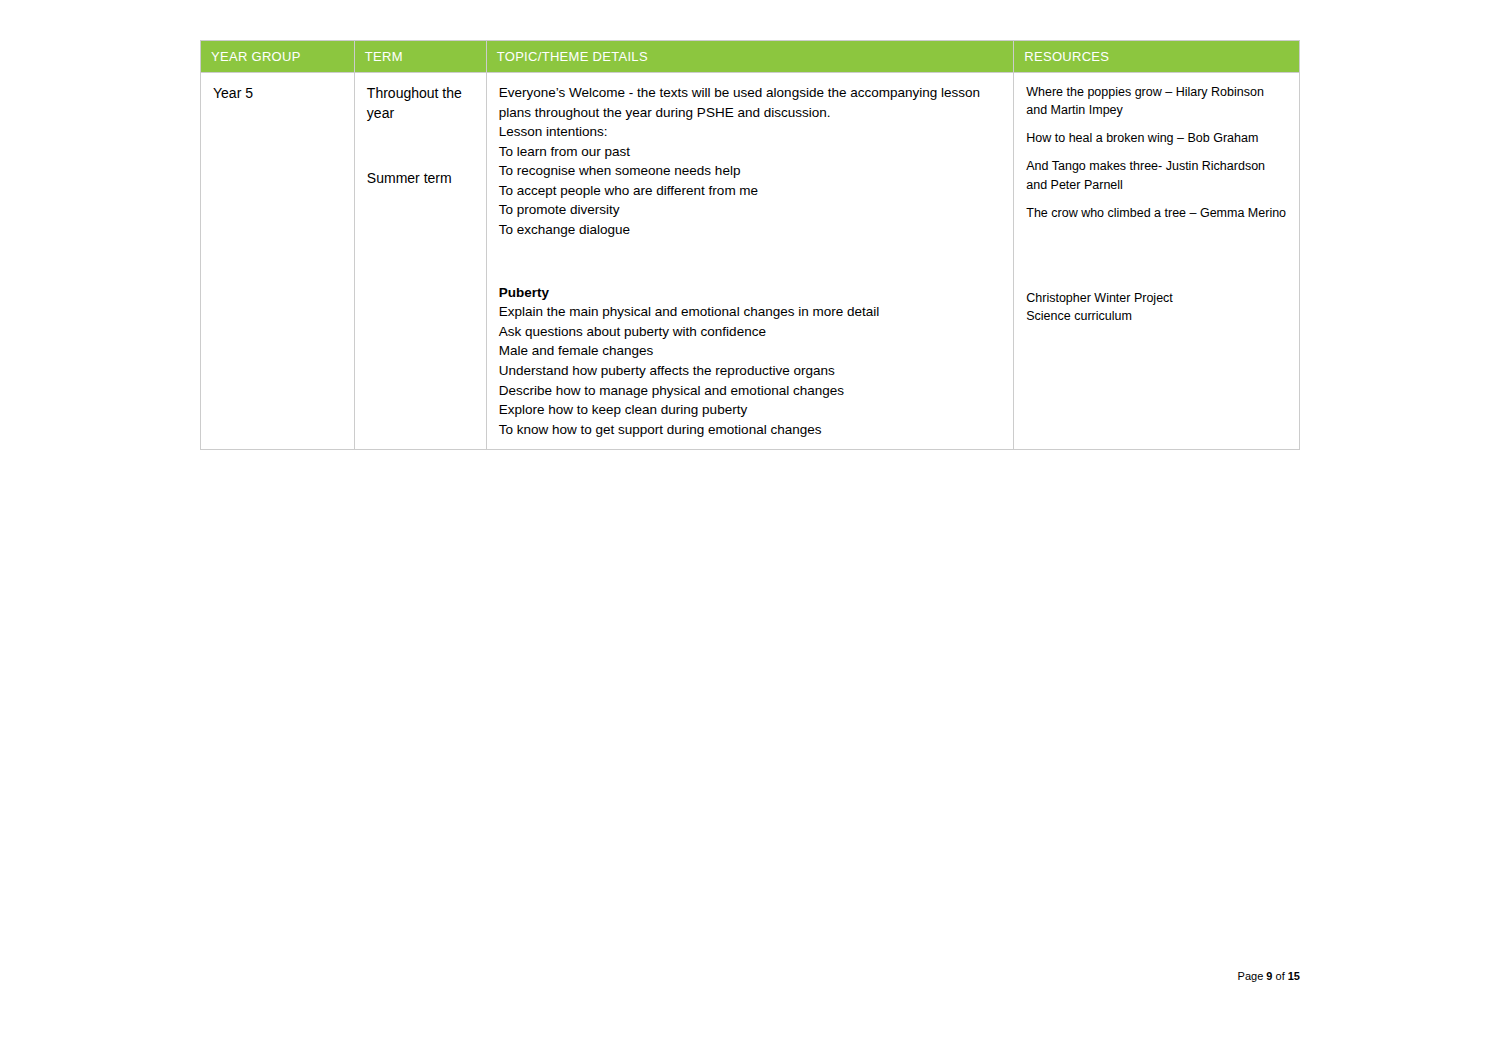| YEAR GROUP | TERM | TOPIC/THEME DETAILS | RESOURCES |
| --- | --- | --- | --- |
| Year 5 | Throughout the year Summer term | Everyone’s Welcome - the texts will be used alongside the accompanying lesson plans throughout the year during PSHE and discussion. Lesson intentions: To learn from our past To recognise when someone needs help To accept people who are different from me To promote diversity To exchange dialogue Puberty Explain the main physical and emotional changes in more detail Ask questions about puberty with confidence Male and female changes Understand how puberty affects the reproductive organs Describe how to manage physical and emotional changes Explore how to keep clean during puberty To know how to get support during emotional changes | Where the poppies grow – Hilary Robinson and Martin Impey How to heal a broken wing – Bob Graham And Tango makes three- Justin Richardson and Peter Parnell The crow who climbed a tree – Gemma Merino Christopher Winter Project Science curriculum |
Page 9 of 15